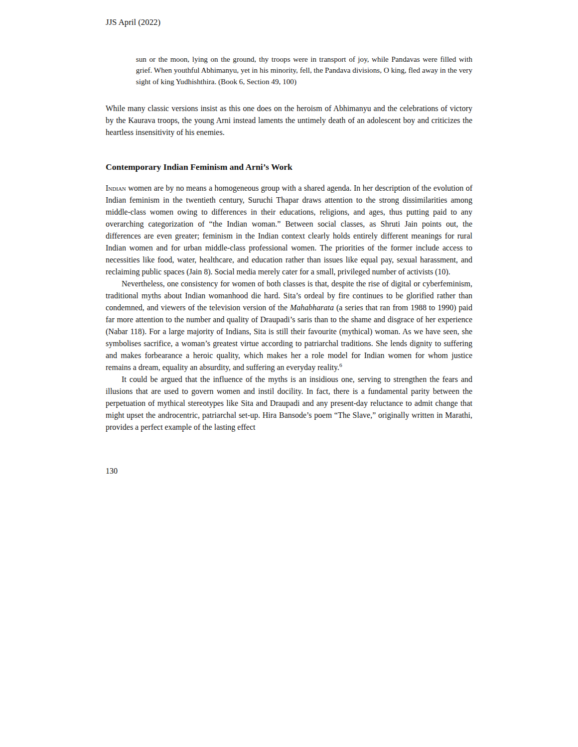JJS April (2022)
sun or the moon, lying on the ground, thy troops were in transport of joy, while Pandavas were filled with grief. When youthful Abhimanyu, yet in his minority, fell, the Pandava divisions, O king, fled away in the very sight of king Yudhishthira. (Book 6, Section 49, 100)
While many classic versions insist as this one does on the heroism of Abhimanyu and the celebrations of victory by the Kaurava troops, the young Arni instead laments the untimely death of an adolescent boy and criticizes the heartless insensitivity of his enemies.
Contemporary Indian Feminism and Arni’s Work
Indian women are by no means a homogeneous group with a shared agenda. In her description of the evolution of Indian feminism in the twentieth century, Suruchi Thapar draws attention to the strong dissimilarities among middle-class women owing to differences in their educations, religions, and ages, thus putting paid to any overarching categorization of “the Indian woman.” Between social classes, as Shruti Jain points out, the differences are even greater; feminism in the Indian context clearly holds entirely different meanings for rural Indian women and for urban middle-class professional women. The priorities of the former include access to necessities like food, water, healthcare, and education rather than issues like equal pay, sexual harassment, and reclaiming public spaces (Jain 8). Social media merely cater for a small, privileged number of activists (10).
Nevertheless, one consistency for women of both classes is that, despite the rise of digital or cyberfeminism, traditional myths about Indian womanhood die hard. Sita’s ordeal by fire continues to be glorified rather than condemned, and viewers of the television version of the Mahabharata (a series that ran from 1988 to 1990) paid far more attention to the number and quality of Draupadi’s saris than to the shame and disgrace of her experience (Nabar 118). For a large majority of Indians, Sita is still their favourite (mythical) woman. As we have seen, she symbolises sacrifice, a woman’s greatest virtue according to patriarchal traditions. She lends dignity to suffering and makes forbearance a heroic quality, which makes her a role model for Indian women for whom justice remains a dream, equality an absurdity, and suffering an everyday reality.6
It could be argued that the influence of the myths is an insidious one, serving to strengthen the fears and illusions that are used to govern women and instil docility. In fact, there is a fundamental parity between the perpetuation of mythical stereotypes like Sita and Draupadi and any present-day reluctance to admit change that might upset the androcentric, patriarchal set-up. Hira Bansode’s poem “The Slave,” originally written in Marathi, provides a perfect example of the lasting effect
130